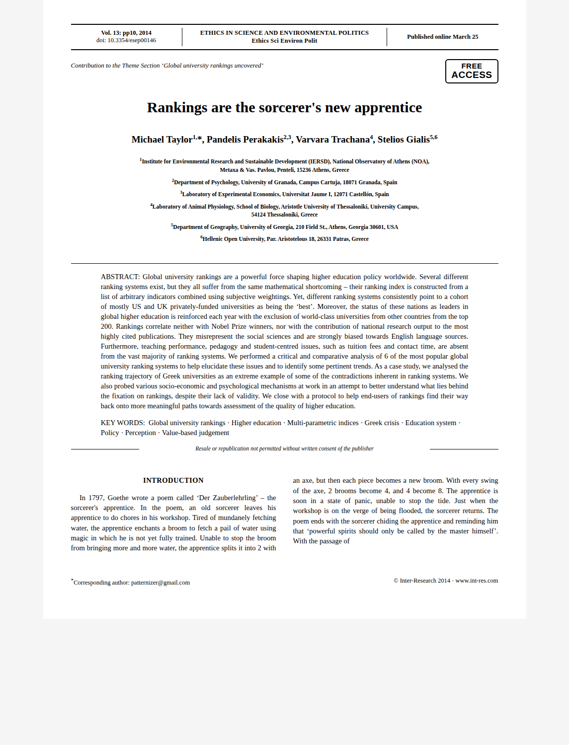| Vol. 13: pp10, 2014 doi: 10.3354/esep00146 | ETHICS IN SCIENCE AND ENVIRONMENTAL POLITICS Ethics Sci Environ Polit | Published online March 25 |
Contribution to the Theme Section ‘Global university rankings uncovered’
FREE ACCESS
Rankings are the sorcerer's new apprentice
Michael Taylor1,*, Pandelis Perakakis2,3, Varvara Trachana4, Stelios Gialis5,6
1Institute for Environmental Research and Sustainable Development (IERSD), National Observatory of Athens (NOA),
Metaxa & Vas. Pavlou, Penteli, 15236 Athens, Greece
2Department of Psychology, University of Granada, Campus Cartuja, 18071 Granada, Spain
3Laboratory of Experimental Economics, Universitat Jaume I, 12071 Castellón, Spain
4Laboratory of Animal Physiology, School of Biology, Aristotle University of Thessaloniki, University Campus,
54124 Thessaloniki, Greece
5Department of Geography, University of Georgia, 210 Field St., Athens, Georgia 30601, USA
6Hellenic Open University, Par. Aristotelous 18, 26331 Patras, Greece
ABSTRACT: Global university rankings are a powerful force shaping higher education policy worldwide. Several different ranking systems exist, but they all suffer from the same mathematical shortcoming – their ranking index is constructed from a list of arbitrary indicators combined using subjective weightings. Yet, different ranking systems consistently point to a cohort of mostly US and UK privately-funded universities as being the ‘best’. Moreover, the status of these nations as leaders in global higher education is reinforced each year with the exclusion of world-class universities from other countries from the top 200. Rankings correlate neither with Nobel Prize winners, nor with the contribution of national research output to the most highly cited publications. They misrepresent the social sciences and are strongly biased towards English language sources. Furthermore, teaching performance, pedagogy and student-centred issues, such as tuition fees and contact time, are absent from the vast majority of ranking systems. We performed a critical and comparative analysis of 6 of the most popular global university ranking systems to help elucidate these issues and to identify some pertinent trends. As a case study, we analysed the ranking trajectory of Greek universities as an extreme example of some of the contradictions inherent in ranking systems. We also probed various socio-economic and psychological mechanisms at work in an attempt to better understand what lies behind the fixation on rankings, despite their lack of validity. We close with a protocol to help end-users of rankings find their way back onto more meaningful paths towards assessment of the quality of higher education.
KEY WORDS: Global university rankings · Higher education · Multi-parametric indices · Greek crisis · Education system · Policy · Perception · Value-based judgement
Resale or republication not permitted without written consent of the publisher
INTRODUCTION
In 1797, Goethe wrote a poem called ‘Der Zauberlehrling’ – the sorcerer's apprentice. In the poem, an old sorcerer leaves his apprentice to do chores in his workshop. Tired of mundanely fetching water, the apprentice enchants a broom to fetch a pail of water using magic in which he is not yet fully trained. Unable to stop the broom from bringing more and more water, the apprentice splits it into 2 with an axe, but then each piece becomes a new broom. With every swing of the axe, 2 brooms become 4, and 4 become 8. The apprentice is soon in a state of panic, unable to stop the tide. Just when the workshop is on the verge of being flooded, the sorcerer returns. The poem ends with the sorcerer chiding the apprentice and reminding him that ‘powerful spirits should only be called by the master himself’. With the passage of
*Corresponding author: patternizer@gmail.com
© Inter-Research 2014 · www.int-res.com